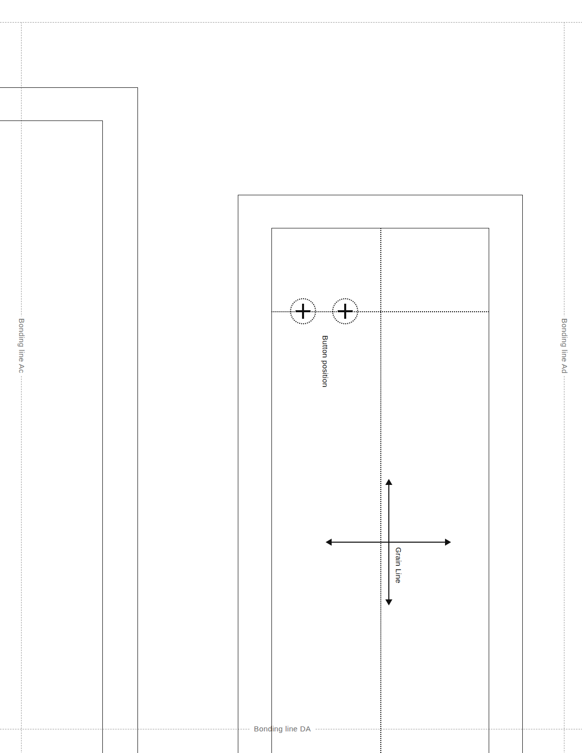Bonding line Ac Bonding line Ad Bonding line DA
Button position
Grain Line